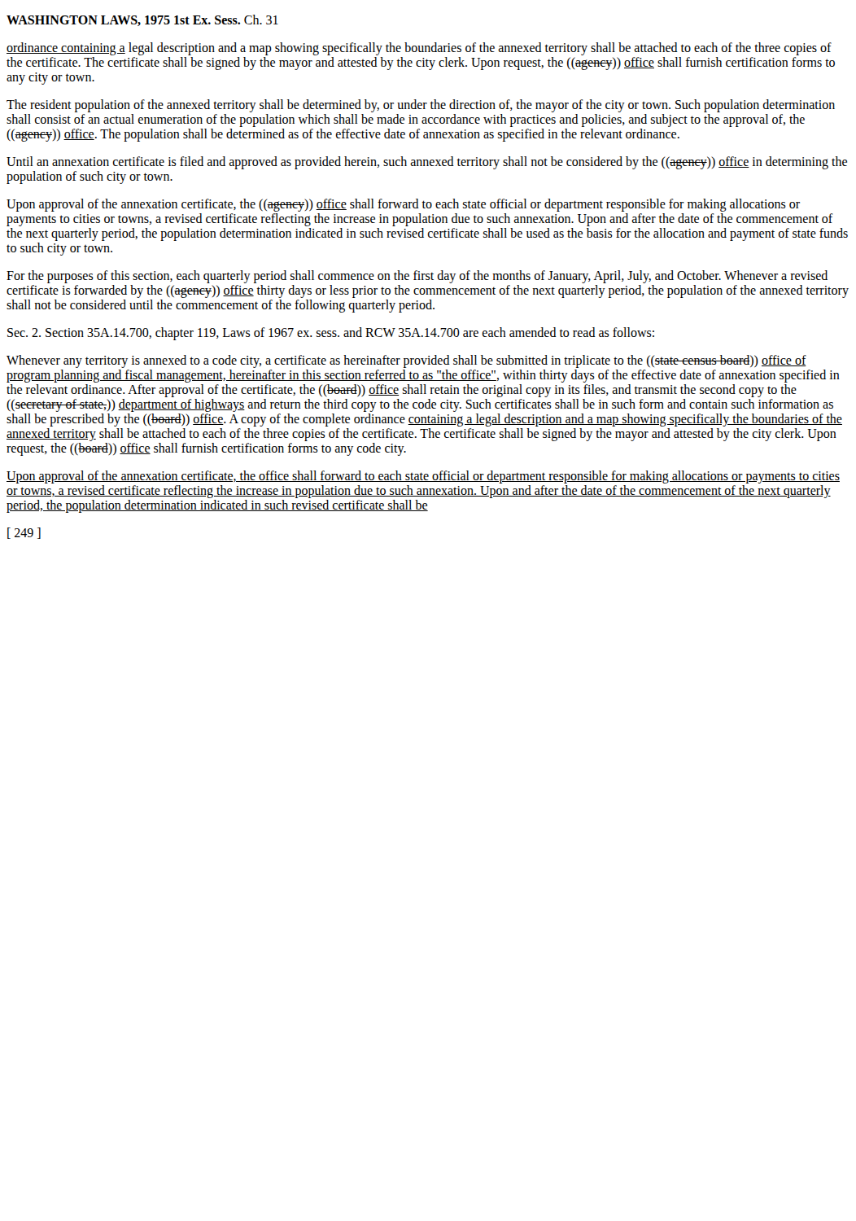WASHINGTON LAWS, 1975 1st Ex. Sess. Ch. 31
ordinance containing a legal description and a map showing specifically the boundaries of the annexed territory shall be attached to each of the three copies of the certificate. The certificate shall be signed by the mayor and attested by the city clerk. Upon request, the ((agency)) office shall furnish certification forms to any city or town.
The resident population of the annexed territory shall be determined by, or under the direction of, the mayor of the city or town. Such population determination shall consist of an actual enumeration of the population which shall be made in accordance with practices and policies, and subject to the approval of, the ((agency)) office. The population shall be determined as of the effective date of annexation as specified in the relevant ordinance.
Until an annexation certificate is filed and approved as provided herein, such annexed territory shall not be considered by the ((agency)) office in determining the population of such city or town.
Upon approval of the annexation certificate, the ((agency)) office shall forward to each state official or department responsible for making allocations or payments to cities or towns, a revised certificate reflecting the increase in population due to such annexation. Upon and after the date of the commencement of the next quarterly period, the population determination indicated in such revised certificate shall be used as the basis for the allocation and payment of state funds to such city or town.
For the purposes of this section, each quarterly period shall commence on the first day of the months of January, April, July, and October. Whenever a revised certificate is forwarded by the ((agency)) office thirty days or less prior to the commencement of the next quarterly period, the population of the annexed territory shall not be considered until the commencement of the following quarterly period.
Sec. 2. Section 35A.14.700, chapter 119, Laws of 1967 ex. sess. and RCW 35A.14.700 are each amended to read as follows:
Whenever any territory is annexed to a code city, a certificate as hereinafter provided shall be submitted in triplicate to the ((state census board)) office of program planning and fiscal management, hereinafter in this section referred to as "the office", within thirty days of the effective date of annexation specified in the relevant ordinance. After approval of the certificate, the ((board)) office shall retain the original copy in its files, and transmit the second copy to the ((secretary of state,)) department of highways and return the third copy to the code city. Such certificates shall be in such form and contain such information as shall be prescribed by the ((board)) office. A copy of the complete ordinance containing a legal description and a map showing specifically the boundaries of the annexed territory shall be attached to each of the three copies of the certificate. The certificate shall be signed by the mayor and attested by the city clerk. Upon request, the ((board)) office shall furnish certification forms to any code city.
Upon approval of the annexation certificate, the office shall forward to each state official or department responsible for making allocations or payments to cities or towns, a revised certificate reflecting the increase in population due to such annexation. Upon and after the date of the commencement of the next quarterly period, the population determination indicated in such revised certificate shall be
[ 249 ]